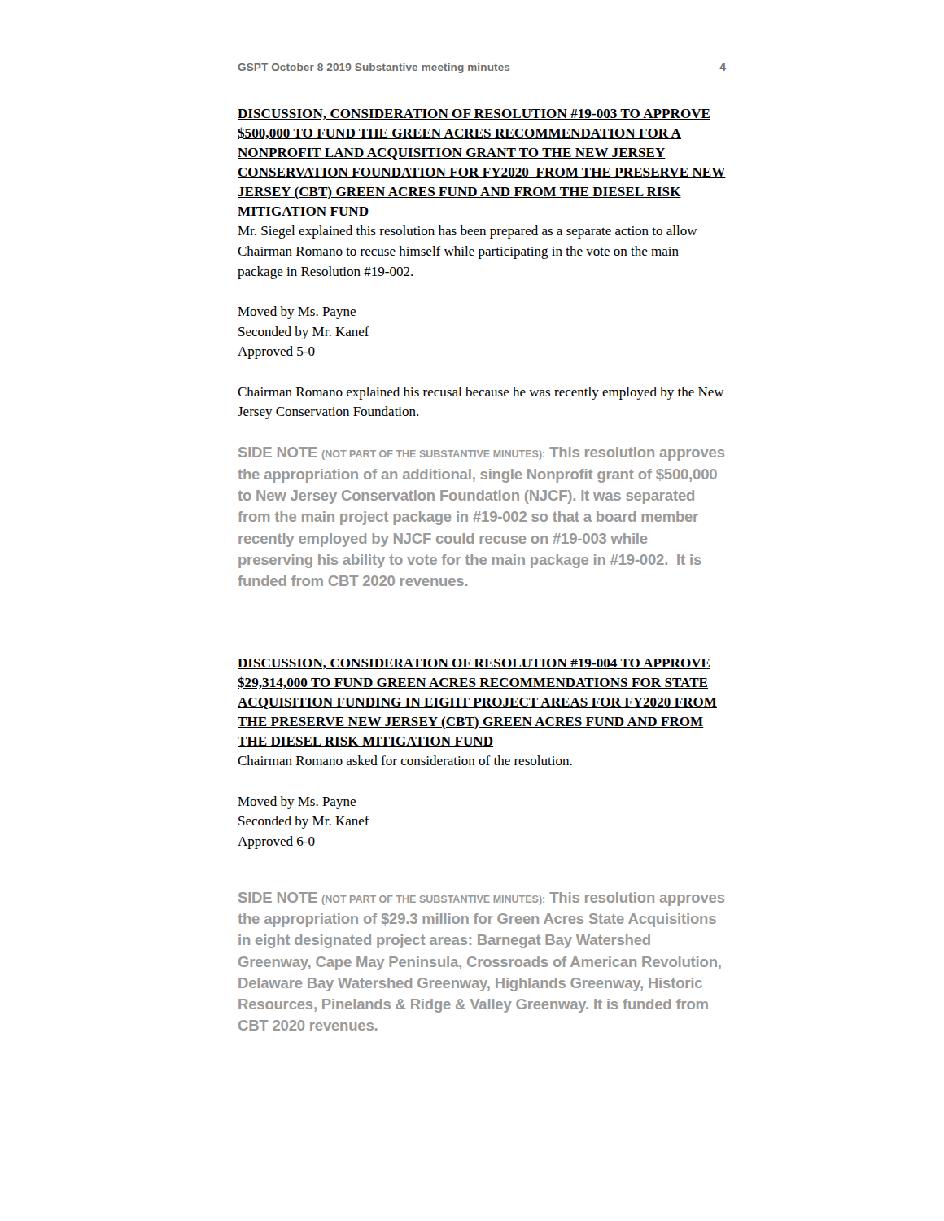GSPT October 8 2019 Substantive meeting minutes 4
Discussion, consideration of resolution #19-003 to approve $500,000 to fund the Green Acres recommendation for a nonprofit land acquisition grant to the New Jersey Conservation Foundation for FY2020 from the Preserve New Jersey (CBT) Green Acres Fund and from the Diesel Risk Mitigation Fund
Mr. Siegel explained this resolution has been prepared as a separate action to allow Chairman Romano to recuse himself while participating in the vote on the main package in Resolution #19-002.
Moved by Ms. Payne
Seconded by Mr. Kanef
Approved 5-0
Chairman Romano explained his recusal because he was recently employed by the New Jersey Conservation Foundation.
SIDE NOTE (NOT PART OF THE SUBSTANTIVE MINUTES): This resolution approves the appropriation of an additional, single Nonprofit grant of $500,000 to New Jersey Conservation Foundation (NJCF). It was separated from the main project package in #19-002 so that a board member recently employed by NJCF could recuse on #19-003 while preserving his ability to vote for the main package in #19-002. It is funded from CBT 2020 revenues.
Discussion, consideration of resolution #19-004 to approve $29,314,000 to fund Green Acres recommendations for State acquisition funding in eight project areas for FY2020 from the Preserve New Jersey (CBT) Green Acres Fund and from the Diesel Risk Mitigation Fund
Chairman Romano asked for consideration of the resolution.
Moved by Ms. Payne
Seconded by Mr. Kanef
Approved 6-0
SIDE NOTE (NOT PART OF THE SUBSTANTIVE MINUTES): This resolution approves the appropriation of $29.3 million for Green Acres State Acquisitions in eight designated project areas: Barnegat Bay Watershed Greenway, Cape May Peninsula, Crossroads of American Revolution, Delaware Bay Watershed Greenway, Highlands Greenway, Historic Resources, Pinelands & Ridge & Valley Greenway. It is funded from CBT 2020 revenues.